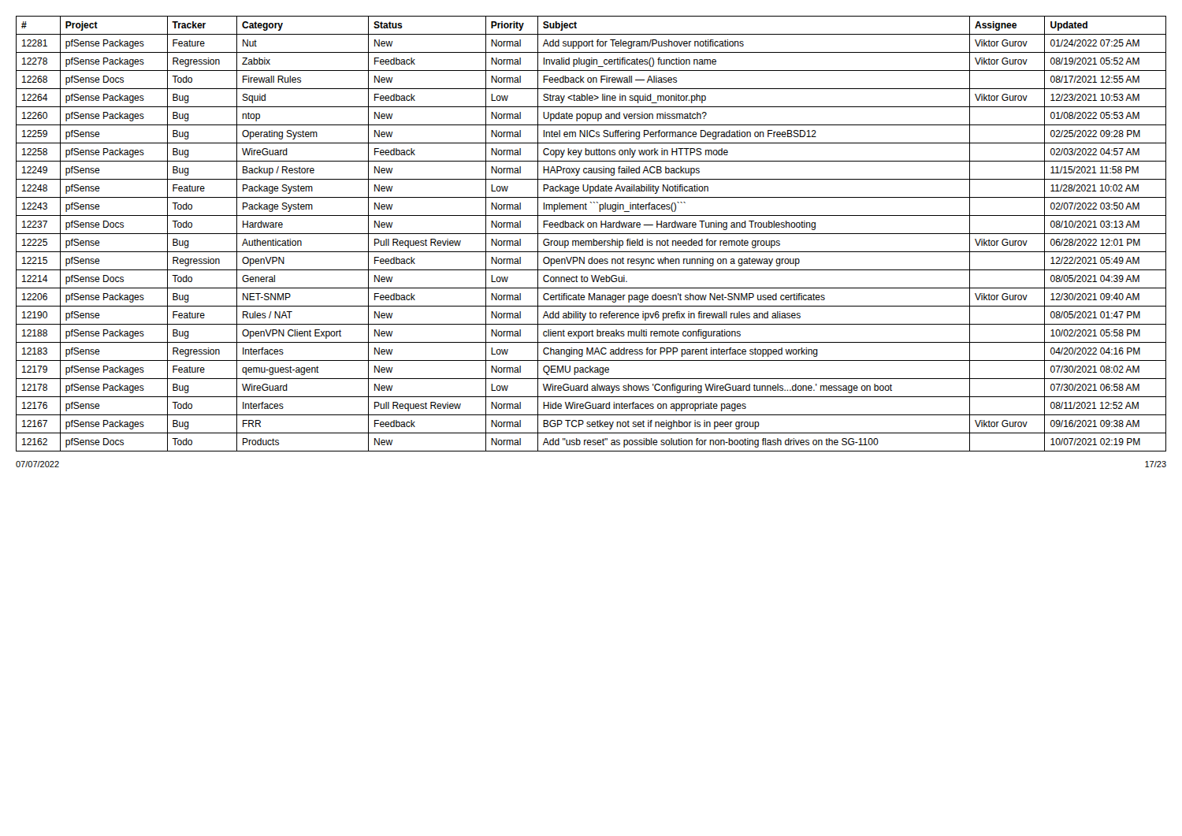| # | Project | Tracker | Category | Status | Priority | Subject | Assignee | Updated |
| --- | --- | --- | --- | --- | --- | --- | --- | --- |
| 12281 | pfSense Packages | Feature | Nut | New | Normal | Add support for Telegram/Pushover notifications | Viktor Gurov | 01/24/2022 07:25 AM |
| 12278 | pfSense Packages | Regression | Zabbix | Feedback | Normal | Invalid plugin_certificates() function name | Viktor Gurov | 08/19/2021 05:52 AM |
| 12268 | pfSense Docs | Todo | Firewall Rules | New | Normal | Feedback on Firewall — Aliases | | 08/17/2021 12:55 AM |
| 12264 | pfSense Packages | Bug | Squid | Feedback | Low | Stray <table> line in squid_monitor.php | Viktor Gurov | 12/23/2021 10:53 AM |
| 12260 | pfSense Packages | Bug | ntop | New | Normal | Update popup and version missmatch? | | 01/08/2022 05:53 AM |
| 12259 | pfSense | Bug | Operating System | New | Normal | Intel em NICs Suffering Performance Degradation on FreeBSD12 | | 02/25/2022 09:28 PM |
| 12258 | pfSense Packages | Bug | WireGuard | Feedback | Normal | Copy key buttons only work in HTTPS mode | | 02/03/2022 04:57 AM |
| 12249 | pfSense | Bug | Backup / Restore | New | Normal | HAProxy causing failed ACB backups | | 11/15/2021 11:58 PM |
| 12248 | pfSense | Feature | Package System | New | Low | Package Update Availability Notification | | 11/28/2021 10:02 AM |
| 12243 | pfSense | Todo | Package System | New | Normal | Implement ```plugin_interfaces()``` | | 02/07/2022 03:50 AM |
| 12237 | pfSense Docs | Todo | Hardware | New | Normal | Feedback on Hardware — Hardware Tuning and Troubleshooting | | 08/10/2021 03:13 AM |
| 12225 | pfSense | Bug | Authentication | Pull Request Review | Normal | Group membership field is not needed for remote groups | Viktor Gurov | 06/28/2022 12:01 PM |
| 12215 | pfSense | Regression | OpenVPN | Feedback | Normal | OpenVPN does not resync when running on a gateway group | | 12/22/2021 05:49 AM |
| 12214 | pfSense Docs | Todo | General | New | Low | Connect to WebGui. | | 08/05/2021 04:39 AM |
| 12206 | pfSense Packages | Bug | NET-SNMP | Feedback | Normal | Certificate Manager page doesn't show Net-SNMP used certificates | Viktor Gurov | 12/30/2021 09:40 AM |
| 12190 | pfSense | Feature | Rules / NAT | New | Normal | Add ability to reference ipv6 prefix in firewall rules and aliases | | 08/05/2021 01:47 PM |
| 12188 | pfSense Packages | Bug | OpenVPN Client Export | New | Normal | client export breaks multi remote configurations | | 10/02/2021 05:58 PM |
| 12183 | pfSense | Regression | Interfaces | New | Low | Changing MAC address for PPP parent interface stopped working | | 04/20/2022 04:16 PM |
| 12179 | pfSense Packages | Feature | qemu-guest-agent | New | Normal | QEMU package | | 07/30/2021 08:02 AM |
| 12178 | pfSense Packages | Bug | WireGuard | New | Low | WireGuard always shows 'Configuring WireGuard tunnels...done.' message on boot | | 07/30/2021 06:58 AM |
| 12176 | pfSense | Todo | Interfaces | Pull Request Review | Normal | Hide WireGuard interfaces on appropriate pages | | 08/11/2021 12:52 AM |
| 12167 | pfSense Packages | Bug | FRR | Feedback | Normal | BGP TCP setkey not set if neighbor is in peer group | Viktor Gurov | 09/16/2021 09:38 AM |
| 12162 | pfSense Docs | Todo | Products | New | Normal | Add "usb reset" as possible solution for non-booting flash drives on the SG-1100 | | 10/07/2021 02:19 PM |
07/07/2022 17/23